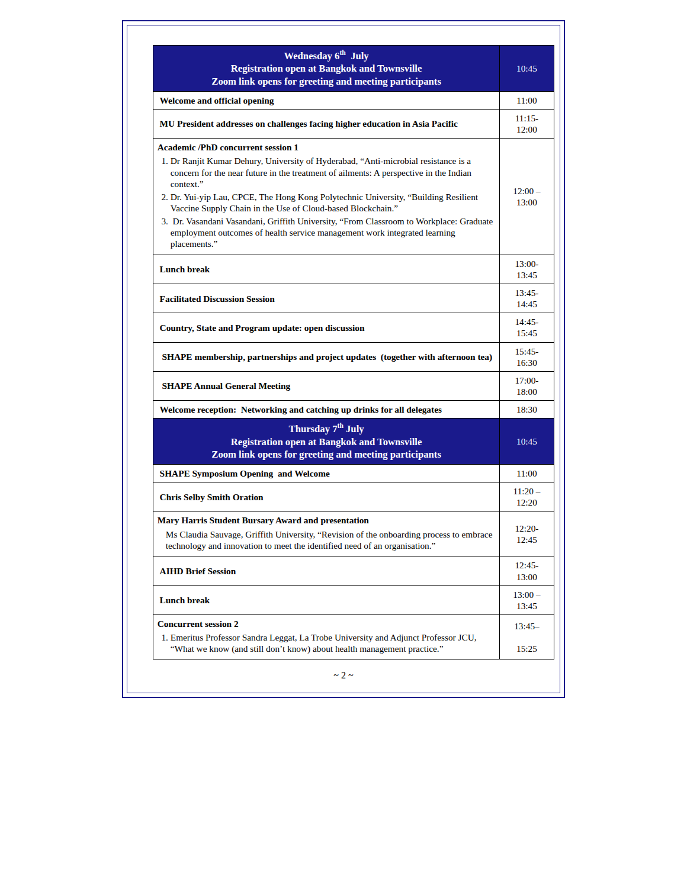| Wednesday 6 th July Registration open at Bangkok and Townsville Zoom link opens for greeting and meeting participants | 10:45 |
| Welcome and official opening | 11:00 |
| MU President addresses on challenges facing higher education in Asia Pacific | 11:15- 12:00 |
| Academic /PhD concurrent session 1 Dr Ranjit Kumar Dehury, University of Hyderabad, “Anti-microbial resistance is a concern for the near future in the treatment of ailments: A perspective in the Indian context.” Dr. Yui-yip Lau, CPCE, The Hong Kong Polytechnic University, “Building Resilient Vaccine Supply Chain in the Use of Cloud-based Blockchain.” Dr. Vasandani Vasandani, Griffith University, “From Classroom to Workplace: Graduate employment outcomes of health service management work integrated learning placements.” | 12:00 – 13:00 |
| Lunch break | 13:00- 13:45 |
| Facilitated Discussion Session | 13:45- 14:45 |
| Country, State and Program update: open discussion | 14:45- 15:45 |
| SHAPE membership, partnerships and project updates (together with afternoon tea) | 15:45- 16:30 |
| SHAPE Annual General Meeting | 17:00- 18:00 |
| Welcome reception: Networking and catching up drinks for all delegates | 18:30 |
| Thursday 7 th July Registration open at Bangkok and Townsville Zoom link opens for greeting and meeting participants | 10:45 |
| SHAPE Symposium Opening and Welcome | 11:00 |
| Chris Selby Smith Oration | 11:20 – 12:20 |
| Mary Harris Student Bursary Award and presentation Ms Claudia Sauvage, Griffith University, “Revision of the onboarding process to embrace technology and innovation to meet the identified need of an organisation.” | 12:20- 12:45 |
| AIHD Brief Session | 12:45- 13:00 |
| Lunch break | 13:00 – 13:45 |
| Concurrent session 2 Emeritus Professor Sandra Leggat, La Trobe University and Adjunct Professor JCU, “What we know (and still don’t know) about health management practice.” | 13:45– 15:25 |
~ 2 ~